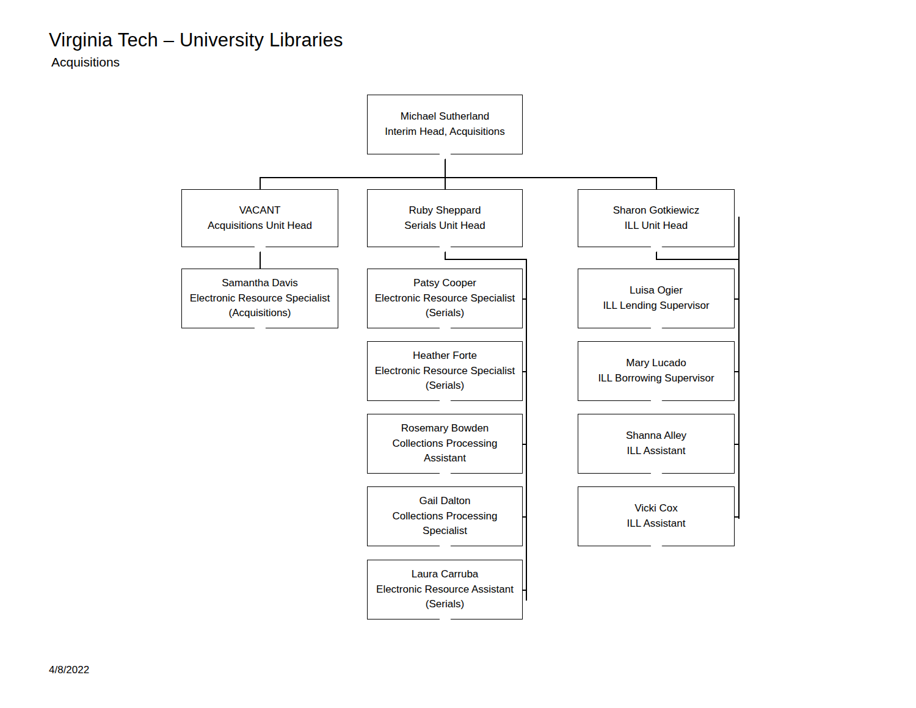Virginia Tech – University Libraries
Acquisitions
Michael Sutherland Interim Head, Acquisitions
VACANT Acquisitions Unit Head
Ruby Sheppard Serials Unit Head
Sharon Gotkiewicz ILL Unit Head
Samantha Davis Electronic Resource Specialist (Acquisitions)
Patsy Cooper Electronic Resource Specialist (Serials)
Heather Forte Electronic Resource Specialist (Serials)
Rosemary Bowden Collections Processing Assistant
Gail Dalton Collections Processing Specialist
Laura Carruba Electronic Resource Assistant (Serials)
Luisa Ogier ILL Lending Supervisor
Mary Lucado ILL Borrowing Supervisor
Shanna Alley ILL Assistant
Vicki Cox ILL Assistant
4/8/2022